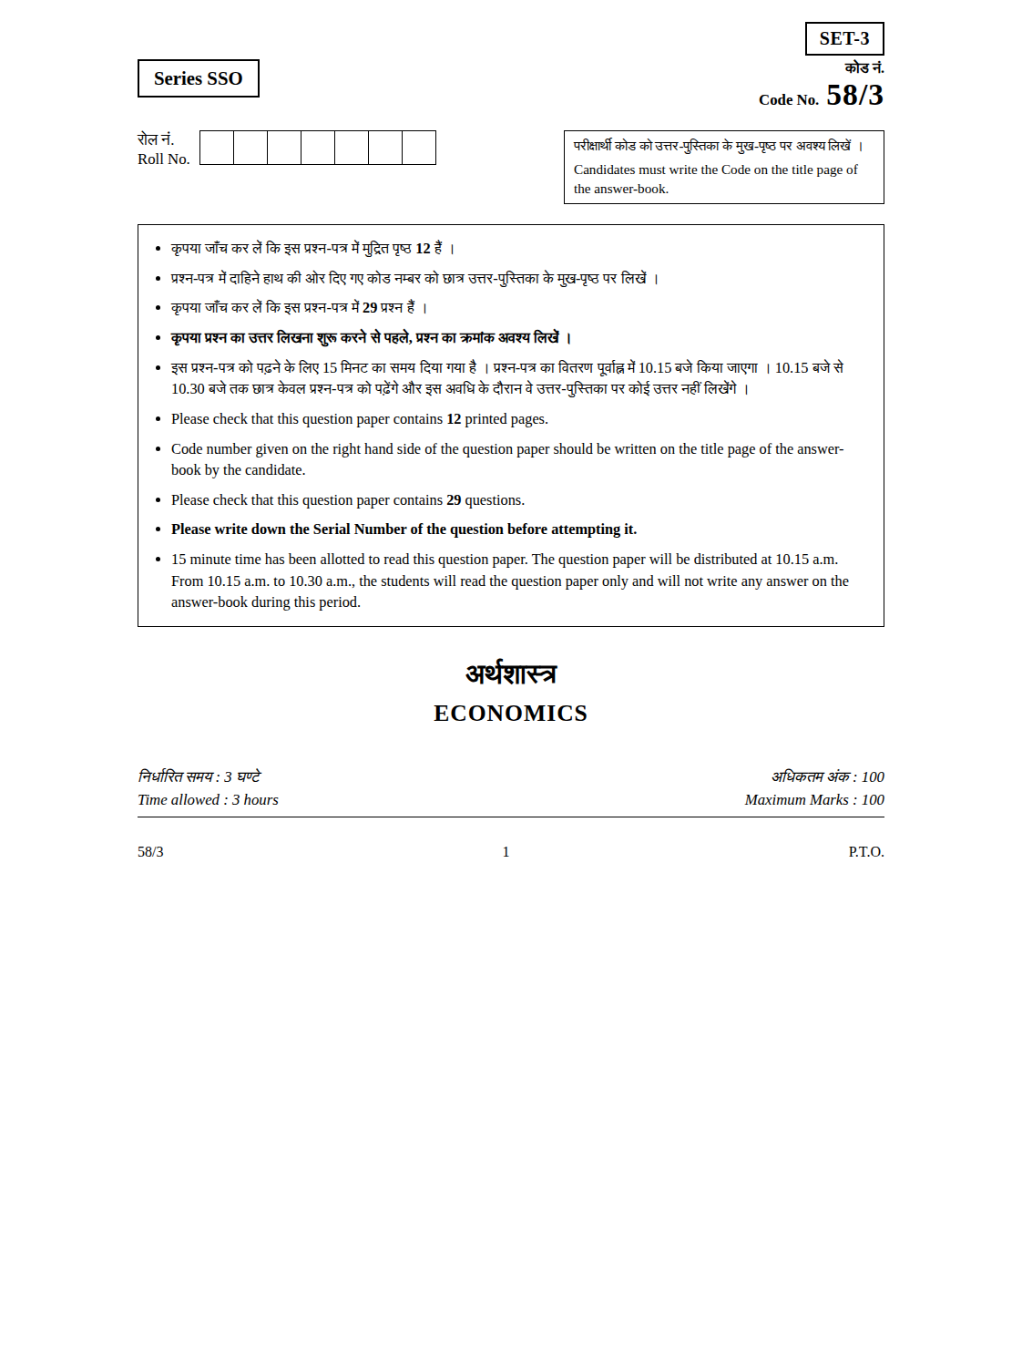SET-3
Series SSO
कोड नं.
Code No. 58/3
रोल नं.
Roll No.
परीक्षार्थी कोड को उत्तर-पुस्तिका के मुख-पृष्ठ पर अवश्य लिखें ।
Candidates must write the Code on the title page of the answer-book.
कृपया जाँच कर लें कि इस प्रश्न-पत्र में मुद्रित पृष्ठ 12 हैं ।
प्रश्न-पत्र में दाहिने हाथ की ओर दिए गए कोड नम्बर को छात्र उत्तर-पुस्तिका के मुख-पृष्ठ पर लिखें ।
कृपया जाँच कर लें कि इस प्रश्न-पत्र में 29 प्रश्न हैं ।
कृपया प्रश्न का उत्तर लिखना शुरू करने से पहले, प्रश्न का क्रमांक अवश्य लिखें ।
इस प्रश्न-पत्र को पढ़ने के लिए 15 मिनट का समय दिया गया है । प्रश्न-पत्र का वितरण पूर्वाह्न में 10.15 बजे किया जाएगा । 10.15 बजे से 10.30 बजे तक छात्र केवल प्रश्न-पत्र को पढ़ेंगे और इस अवधि के दौरान वे उत्तर-पुस्तिका पर कोई उत्तर नहीं लिखेंगे ।
Please check that this question paper contains 12 printed pages.
Code number given on the right hand side of the question paper should be written on the title page of the answer-book by the candidate.
Please check that this question paper contains 29 questions.
Please write down the Serial Number of the question before attempting it.
15 minute time has been allotted to read this question paper. The question paper will be distributed at 10.15 a.m. From 10.15 a.m. to 10.30 a.m., the students will read the question paper only and will not write any answer on the answer-book during this period.
अर्थशास्त्र
ECONOMICS
निर्धारित समय : 3 घण्टे अधिकतम अंक : 100
Time allowed : 3 hours Maximum Marks : 100
58/3 1 P.T.O.